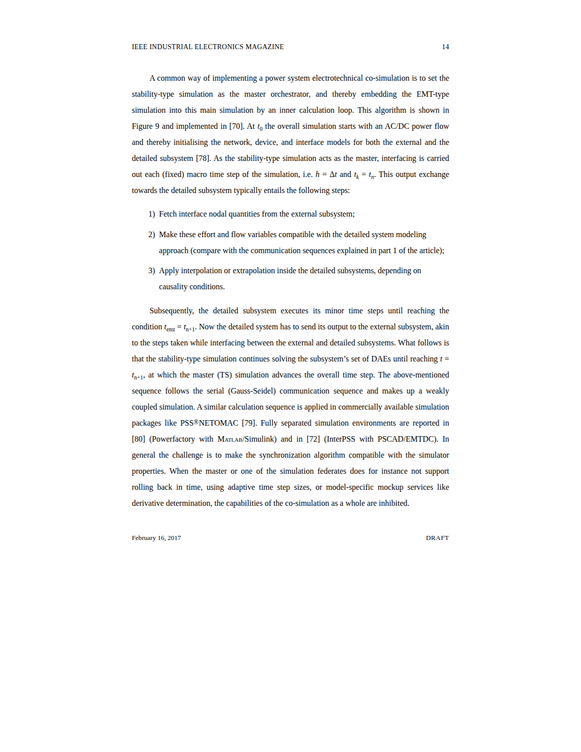IEEE Industrial Electronics Magazine 14
A common way of implementing a power system electrotechnical co-simulation is to set the stability-type simulation as the master orchestrator, and thereby embedding the EMT-type simulation into this main simulation by an inner calculation loop. This algorithm is shown in Figure 9 and implemented in [70]. At t 0 the overall simulation starts with an AC/DC power flow and thereby initialising the network, device, and interface models for both the external and the detailed subsystem [78]. As the stability-type simulation acts as the master, interfacing is carried out each (fixed) macro time step of the simulation, i.e. h = Δt and tk = tn. This output exchange towards the detailed subsystem typically entails the following steps:
Fetch interface nodal quantities from the external subsystem;
Make these effort and flow variables compatible with the detailed system modeling approach (compare with the communication sequences explained in part 1 of the article);
Apply interpolation or extrapolation inside the detailed subsystems, depending on causality conditions.
Subsequently, the detailed subsystem executes its minor time steps until reaching the condition temt = tn+1. Now the detailed system has to send its output to the external subsystem, akin to the steps taken while interfacing between the external and detailed subsystems. What follows is that the stability-type simulation continues solving the subsystem’s set of DAEs until reaching t = tn+1, at which the master (TS) simulation advances the overall time step. The above-mentioned sequence follows the serial (Gauss-Seidel) communication sequence and makes up a weakly coupled simulation. A similar calculation sequence is applied in commercially available simulation packages like PSS®NETOMAC [79]. Fully separated simulation environments are reported in [80] (Powerfactory with Matlab/Simulink) and in [72] (InterPSS with PSCAD/EMTDC). In general the challenge is to make the synchronization algorithm compatible with the simulator properties. When the master or one of the simulation federates does for instance not support rolling back in time, using adaptive time step sizes, or model-specific mockup services like derivative determination, the capabilities of the co-simulation as a whole are inhibited.
February 16, 2017 DRAFT